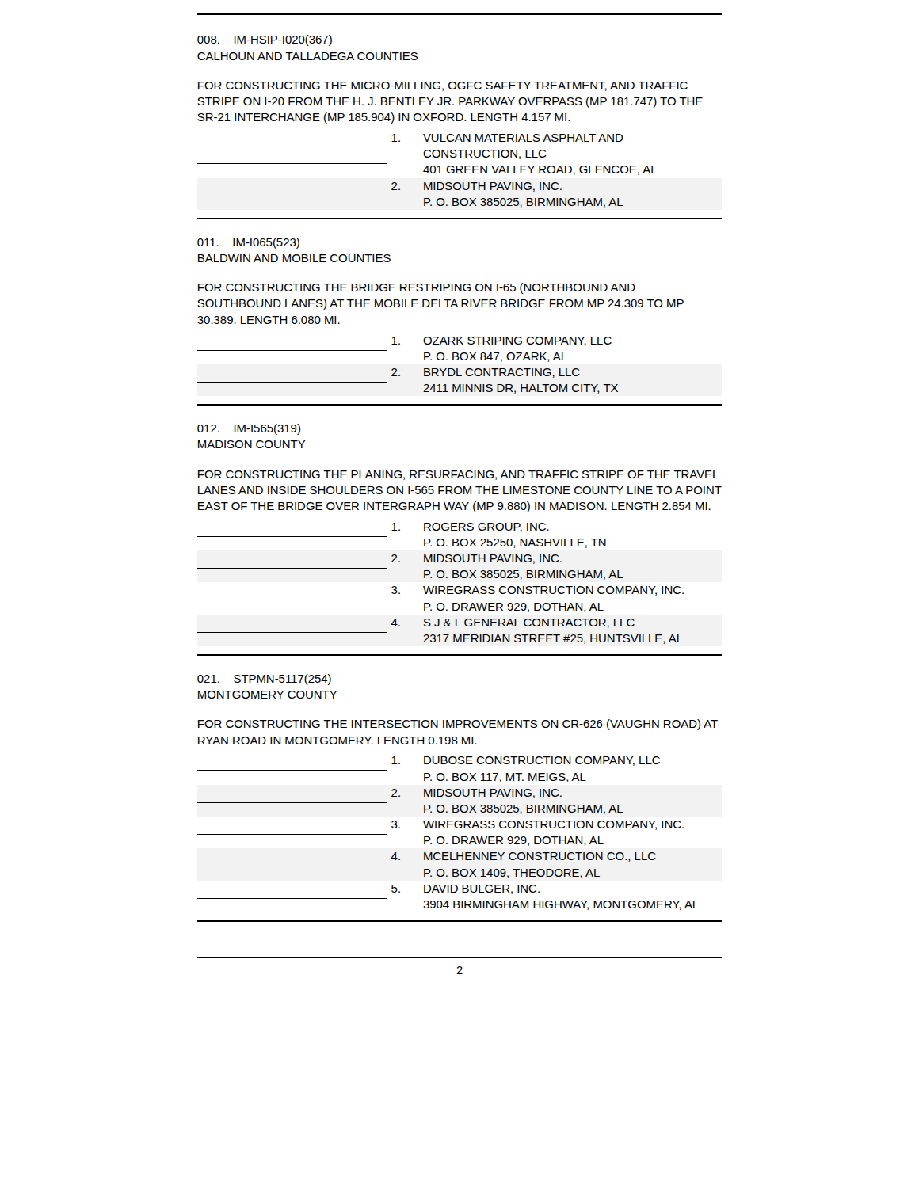008. IM-HSIP-I020(367)
CALHOUN AND TALLADEGA COUNTIES
FOR CONSTRUCTING THE MICRO-MILLING, OGFC SAFETY TREATMENT, AND TRAFFIC STRIPE ON I-20 FROM THE H. J. BENTLEY JR. PARKWAY OVERPASS (MP 181.747) TO THE SR-21 INTERCHANGE (MP 185.904) IN OXFORD. LENGTH 4.157 MI.
| | 1. | VULCAN MATERIALS ASPHALT AND CONSTRUCTION, LLC |
| | | 401 GREEN VALLEY ROAD, GLENCOE, AL |
| | 2. | MIDSOUTH PAVING, INC. |
| | | P. O. BOX 385025, BIRMINGHAM, AL |
011. IM-I065(523)
BALDWIN AND MOBILE COUNTIES
FOR CONSTRUCTING THE BRIDGE RESTRIPING ON I-65 (NORTHBOUND AND SOUTHBOUND LANES) AT THE MOBILE DELTA RIVER BRIDGE FROM MP 24.309 TO MP 30.389. LENGTH 6.080 MI.
| | 1. | OZARK STRIPING COMPANY, LLC |
| | | P. O. BOX 847, OZARK, AL |
| | 2. | BRYDL CONTRACTING, LLC |
| | | 2411 MINNIS DR, HALTOM CITY, TX |
012. IM-I565(319)
MADISON COUNTY
FOR CONSTRUCTING THE PLANING, RESURFACING, AND TRAFFIC STRIPE OF THE TRAVEL LANES AND INSIDE SHOULDERS ON I-565 FROM THE LIMESTONE COUNTY LINE TO A POINT EAST OF THE BRIDGE OVER INTERGRAPH WAY (MP 9.880) IN MADISON. LENGTH 2.854 MI.
| | 1. | ROGERS GROUP, INC. |
| | | P. O. BOX 25250, NASHVILLE, TN |
| | 2. | MIDSOUTH PAVING, INC. |
| | | P. O. BOX 385025, BIRMINGHAM, AL |
| | 3. | WIREGRASS CONSTRUCTION COMPANY, INC. |
| | | P. O. DRAWER 929, DOTHAN, AL |
| | 4. | S J & L GENERAL CONTRACTOR, LLC |
| | | 2317 MERIDIAN STREET #25, HUNTSVILLE, AL |
021. STPMN-5117(254)
MONTGOMERY COUNTY
FOR CONSTRUCTING THE INTERSECTION IMPROVEMENTS ON CR-626 (VAUGHN ROAD) AT RYAN ROAD IN MONTGOMERY. LENGTH 0.198 MI.
| | 1. | DUBOSE CONSTRUCTION COMPANY, LLC |
| | | P. O. BOX 117, MT. MEIGS, AL |
| | 2. | MIDSOUTH PAVING, INC. |
| | | P. O. BOX 385025, BIRMINGHAM, AL |
| | 3. | WIREGRASS CONSTRUCTION COMPANY, INC. |
| | | P. O. DRAWER 929, DOTHAN, AL |
| | 4. | MCELHENNEY CONSTRUCTION CO., LLC |
| | | P. O. BOX 1409, THEODORE, AL |
| | 5. | DAVID BULGER, INC. |
| | | 3904 BIRMINGHAM HIGHWAY, MONTGOMERY, AL |
2